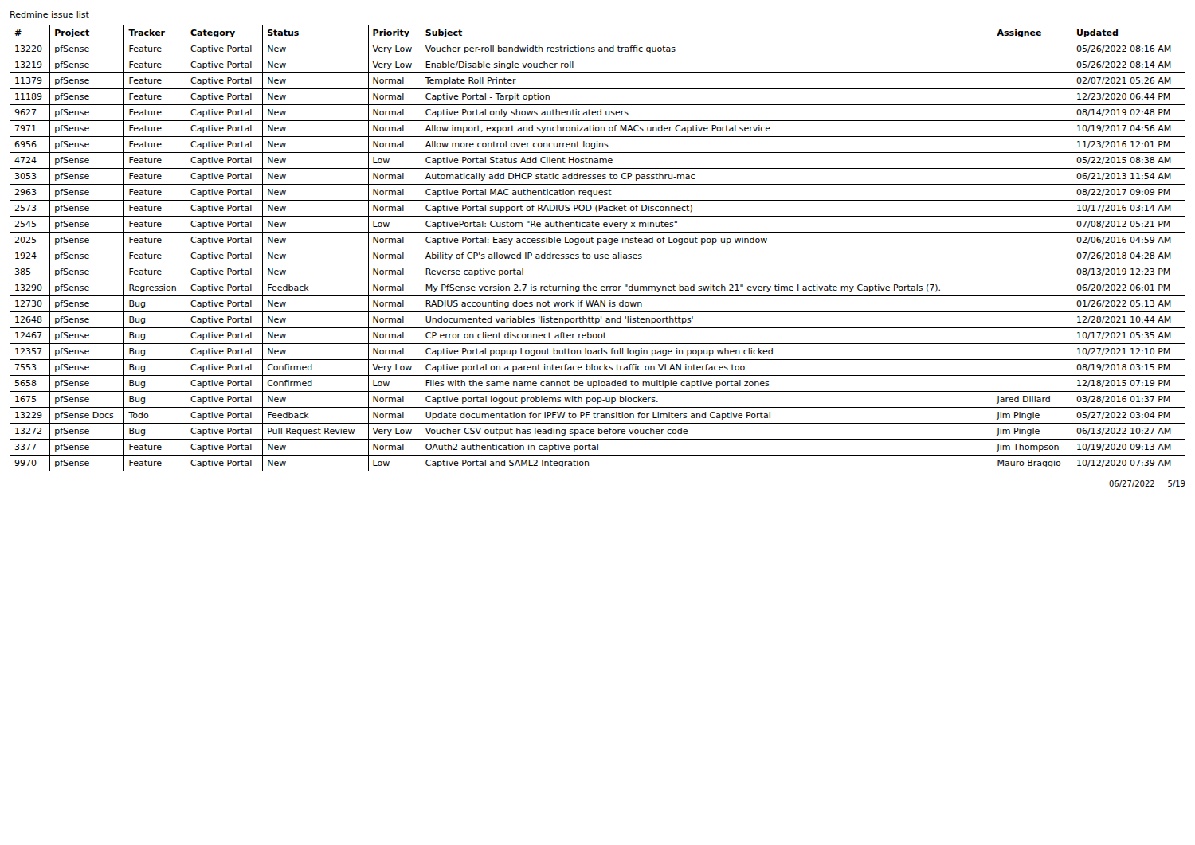Redmine issue list
| # | Project | Tracker | Category | Status | Priority | Subject | Assignee | Updated |
| --- | --- | --- | --- | --- | --- | --- | --- | --- |
| 13220 | pfSense | Feature | Captive Portal | New | Very Low | Voucher per-roll bandwidth restrictions and traffic quotas | | 05/26/2022 08:16 AM |
| 13219 | pfSense | Feature | Captive Portal | New | Very Low | Enable/Disable single voucher roll | | 05/26/2022 08:14 AM |
| 11379 | pfSense | Feature | Captive Portal | New | Normal | Template Roll Printer | | 02/07/2021 05:26 AM |
| 11189 | pfSense | Feature | Captive Portal | New | Normal | Captive Portal - Tarpit option | | 12/23/2020 06:44 PM |
| 9627 | pfSense | Feature | Captive Portal | New | Normal | Captive Portal only shows authenticated users | | 08/14/2019 02:48 PM |
| 7971 | pfSense | Feature | Captive Portal | New | Normal | Allow import, export and synchronization of MACs under Captive Portal service | | 10/19/2017 04:56 AM |
| 6956 | pfSense | Feature | Captive Portal | New | Normal | Allow more control over concurrent logins | | 11/23/2016 12:01 PM |
| 4724 | pfSense | Feature | Captive Portal | New | Low | Captive Portal Status Add Client Hostname | | 05/22/2015 08:38 AM |
| 3053 | pfSense | Feature | Captive Portal | New | Normal | Automatically add DHCP static addresses to CP passthru-mac | | 06/21/2013 11:54 AM |
| 2963 | pfSense | Feature | Captive Portal | New | Normal | Captive Portal MAC authentication request | | 08/22/2017 09:09 PM |
| 2573 | pfSense | Feature | Captive Portal | New | Normal | Captive Portal support of RADIUS POD (Packet of Disconnect) | | 10/17/2016 03:14 AM |
| 2545 | pfSense | Feature | Captive Portal | New | Low | CaptivePortal: Custom "Re-authenticate every x minutes" | | 07/08/2012 05:21 PM |
| 2025 | pfSense | Feature | Captive Portal | New | Normal | Captive Portal: Easy accessible Logout page instead of Logout pop-up window | | 02/06/2016 04:59 AM |
| 1924 | pfSense | Feature | Captive Portal | New | Normal | Ability of CP's allowed IP addresses to use aliases | | 07/26/2018 04:28 AM |
| 385 | pfSense | Feature | Captive Portal | New | Normal | Reverse captive portal | | 08/13/2019 12:23 PM |
| 13290 | pfSense | Regression | Captive Portal | Feedback | Normal | My PfSense version 2.7 is returning the error "dummynet bad switch 21" every time I activate my Captive Portals (7). | | 06/20/2022 06:01 PM |
| 12730 | pfSense | Bug | Captive Portal | New | Normal | RADIUS accounting does not work if WAN is down | | 01/26/2022 05:13 AM |
| 12648 | pfSense | Bug | Captive Portal | New | Normal | Undocumented variables 'listenporthttp' and 'listenporthttps' | | 12/28/2021 10:44 AM |
| 12467 | pfSense | Bug | Captive Portal | New | Normal | CP error on client disconnect after reboot | | 10/17/2021 05:35 AM |
| 12357 | pfSense | Bug | Captive Portal | New | Normal | Captive Portal popup Logout button loads full login page in popup when clicked | | 10/27/2021 12:10 PM |
| 7553 | pfSense | Bug | Captive Portal | Confirmed | Very Low | Captive portal on a parent interface blocks traffic on VLAN interfaces too | | 08/19/2018 03:15 PM |
| 5658 | pfSense | Bug | Captive Portal | Confirmed | Low | Files with the same name cannot be uploaded to multiple captive portal zones | | 12/18/2015 07:19 PM |
| 1675 | pfSense | Bug | Captive Portal | New | Normal | Captive portal logout problems with pop-up blockers. | Jared Dillard | 03/28/2016 01:37 PM |
| 13229 | pfSense Docs | Todo | Captive Portal | Feedback | Normal | Update documentation for IPFW to PF transition for Limiters and Captive Portal | Jim Pingle | 05/27/2022 03:04 PM |
| 13272 | pfSense | Bug | Captive Portal | Pull Request Review | Very Low | Voucher CSV output has leading space before voucher code | Jim Pingle | 06/13/2022 10:27 AM |
| 3377 | pfSense | Feature | Captive Portal | New | Normal | OAuth2 authentication in captive portal | Jim Thompson | 10/19/2020 09:13 AM |
| 9970 | pfSense | Feature | Captive Portal | New | Low | Captive Portal and SAML2 Integration | Mauro Braggio | 10/12/2020 07:39 AM |
06/27/2022 5/19